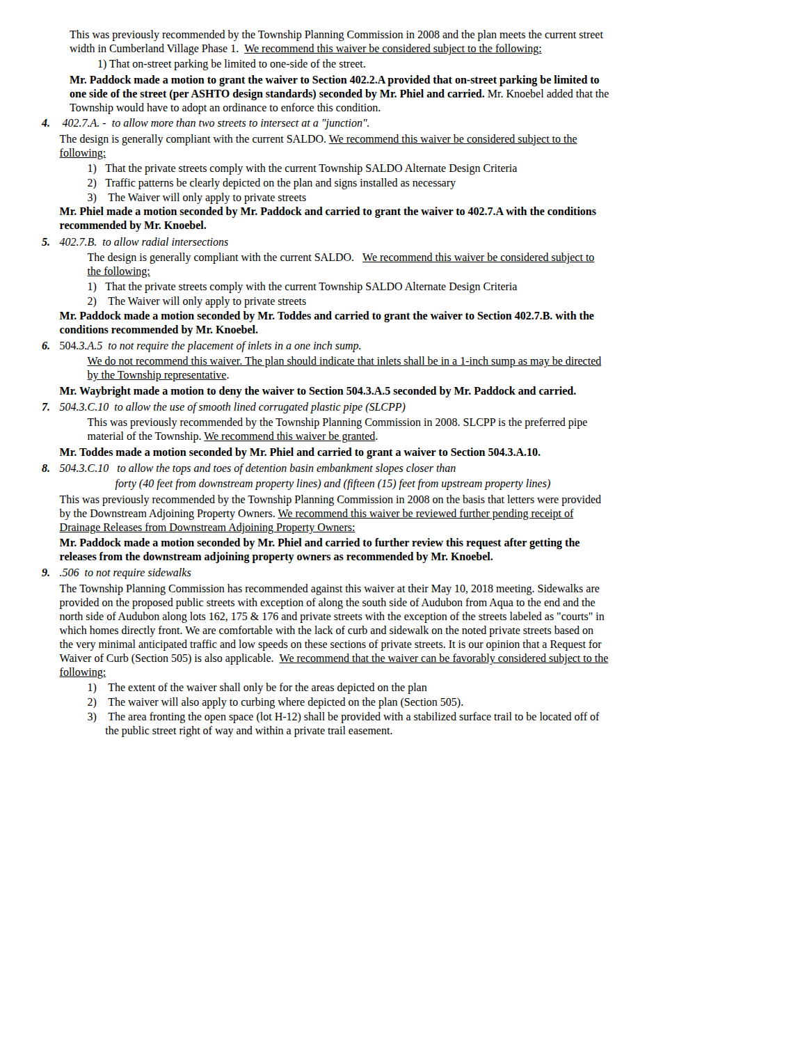This was previously recommended by the Township Planning Commission in 2008 and the plan meets the current street width in Cumberland Village Phase 1. We recommend this waiver be considered subject to the following:
1) That on-street parking be limited to one-side of the street.
Mr. Paddock made a motion to grant the waiver to Section 402.2.A provided that on-street parking be limited to one side of the street (per ASHTO design standards) seconded by Mr. Phiel and carried. Mr. Knoebel added that the Township would have to adopt an ordinance to enforce this condition.
4.
402.7.A. - to allow more than two streets to intersect at a "junction".
The design is generally compliant with the current SALDO. We recommend this waiver be considered subject to the following:
1) That the private streets comply with the current Township SALDO Alternate Design Criteria
2) Traffic patterns be clearly depicted on the plan and signs installed as necessary
3) The Waiver will only apply to private streets
Mr. Phiel made a motion seconded by Mr. Paddock and carried to grant the waiver to 402.7.A with the conditions recommended by Mr. Knoebel.
5.
402.7.B. to allow radial intersections
The design is generally compliant with the current SALDO. We recommend this waiver be considered subject to the following:
1) That the private streets comply with the current Township SALDO Alternate Design Criteria
2) The Waiver will only apply to private streets
Mr. Paddock made a motion seconded by Mr. Toddes and carried to grant the waiver to Section 402.7.B. with the conditions recommended by Mr. Knoebel.
6.
504.3.A.5 to not require the placement of inlets in a one inch sump.
We do not recommend this waiver. The plan should indicate that inlets shall be in a 1-inch sump as may be directed by the Township representative.
Mr. Waybright made a motion to deny the waiver to Section 504.3.A.5 seconded by Mr. Paddock and carried.
7.
504.3.C.10 to allow the use of smooth lined corrugated plastic pipe (SLCPP)
This was previously recommended by the Township Planning Commission in 2008. SLCPP is the preferred pipe material of the Township. We recommend this waiver be granted.
Mr. Toddes made a motion seconded by Mr. Phiel and carried to grant a waiver to Section 504.3.A.10.
8.
504.3.C.10 to allow the tops and toes of detention basin embankment slopes closer than
forty (40 feet from downstream property lines) and (fifteen (15) feet from upstream property lines)
This was previously recommended by the Township Planning Commission in 2008 on the basis that letters were provided by the Downstream Adjoining Property Owners. We recommend this waiver be reviewed further pending receipt of Drainage Releases from Downstream Adjoining Property Owners:
Mr. Paddock made a motion seconded by Mr. Phiel and carried to further review this request after getting the releases from the downstream adjoining property owners as recommended by Mr. Knoebel.
9.
.506 to not require sidewalks
The Township Planning Commission has recommended against this waiver at their May 10, 2018 meeting. Sidewalks are provided on the proposed public streets with exception of along the south side of Audubon from Aqua to the end and the north side of Audubon along lots 162, 175 & 176 and private streets with the exception of the streets labeled as "courts" in which homes directly front. We are comfortable with the lack of curb and sidewalk on the noted private streets based on the very minimal anticipated traffic and low speeds on these sections of private streets. It is our opinion that a Request for Waiver of Curb (Section 505) is also applicable. We recommend that the waiver can be favorably considered subject to the following:
1) The extent of the waiver shall only be for the areas depicted on the plan
2) The waiver will also apply to curbing where depicted on the plan (Section 505).
3) The area fronting the open space (lot H-12) shall be provided with a stabilized surface trail to be located off of the public street right of way and within a private trail easement.